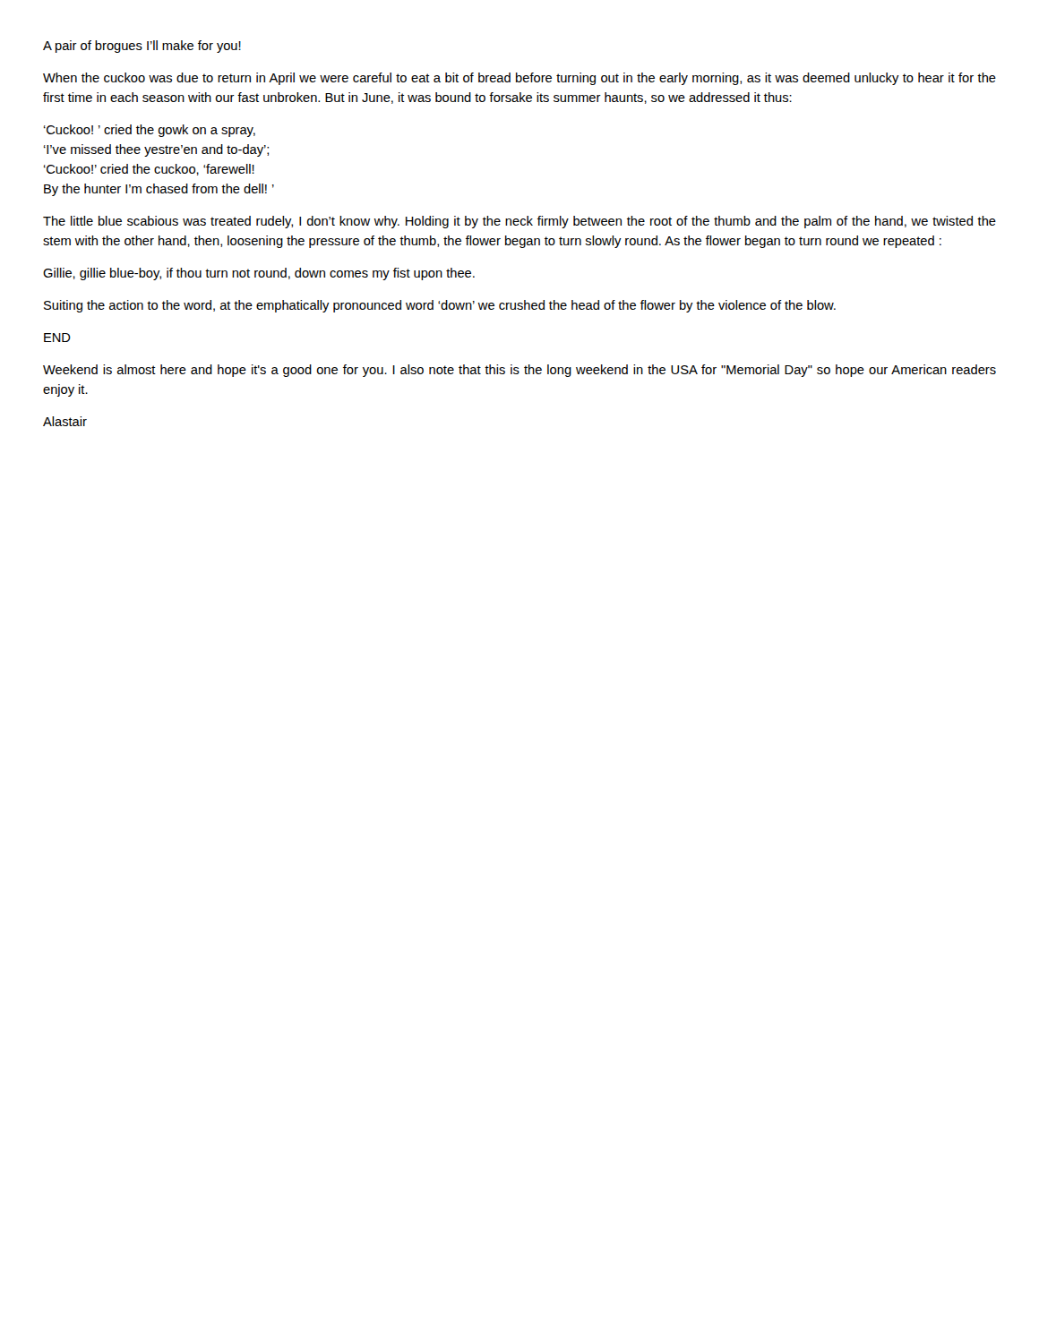A pair of brogues I’ll make for you!
When the cuckoo was due to return in April we were careful to eat a bit of bread before turning out in the early morning, as it was deemed unlucky to hear it for the first time in each season with our fast unbroken. But in June, it was bound to forsake its summer haunts, so we addressed it thus:
‘Cuckoo! ’ cried the gowk on a spray,
‘I’ve missed thee yestre’en and to-day’;
‘Cuckoo!’ cried the cuckoo, ‘farewell!
By the hunter I’m chased from the dell! ’
The little blue scabious was treated rudely, I don’t know why. Holding it by the neck firmly between the root of the thumb and the palm of the hand, we twisted the stem with the other hand, then, loosening the pressure of the thumb, the flower began to turn slowly round. As the flower began to turn round we repeated :
Gillie, gillie blue-boy, if thou turn not round, down comes my fist upon thee.
Suiting the action to the word, at the emphatically pronounced word ‘down’ we crushed the head of the flower by the violence of the blow.
END
Weekend is almost here and hope it's a good one for you. I also note that this is the long weekend in the USA for "Memorial Day" so hope our American readers enjoy it.
Alastair